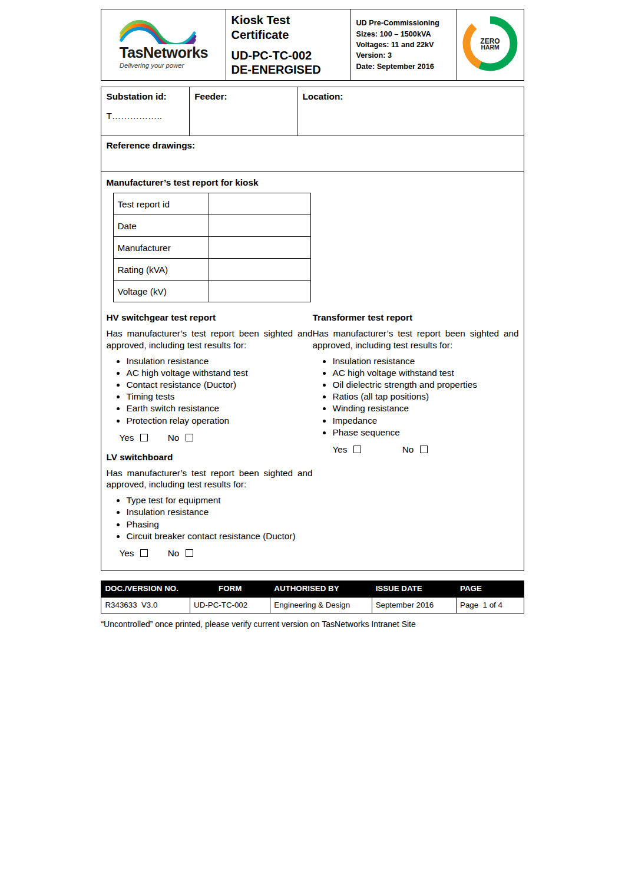| Tas Networks Delivering your power | Kiosk Test Certificate UD-PC-TC-002 DE-ENERGISED | UD Pre-Commissioning Sizes: 100 – 1500kVA Voltages: 11 and 22kV Version: 3 Date: September 2016 | ZERO HARM |
| Substation id: T…………….. | Feeder: | Location: |
| Reference drawings: |
| Manufacturer’s test report for kiosk / Test report id / / / Date / / / Manufacturer / / / Rating (kVA) / / / Voltage (kV) / / / HV switchgear test report Has manufacturer’s test report been sighted and approved, including test results for: Insulation resistance AC high voltage withstand test Contact resistance (Ductor) Timing tests Earth switch resistance Protection relay operation Yes No LV switchboard Has manufacturer’s test report been sighted and approved, including test results for: Type test for equipment Insulation resistance Phasing Circuit breaker contact resistance (Ductor) Yes No / Transformer test report Has manufacturer’s test report been sighted and approved, including test results for: Insulation resistance AC high voltage withstand test Oil dielectric strength and properties Ratios (all tap positions) Winding resistance Impedance Phase sequence Yes No / |
| DOC./VERSION NO. | FORM | AUTHORISED BY | ISSUE DATE | PAGE |
| --- | --- | --- | --- | --- |
| R343633 V3.0 | UD-PC-TC-002 | Engineering & Design | September 2016 | Page 1 of 4 |
“Uncontrolled” once printed, please verify current version on TasNetworks Intranet Site